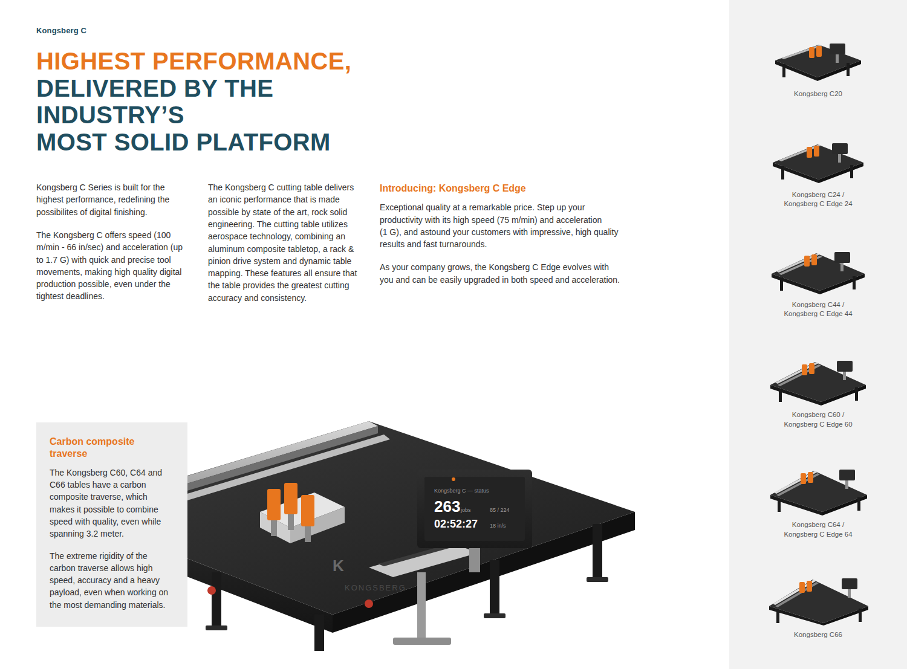Kongsberg C
Highest performance,
delivered by the industry’s
most solid platform
Kongsberg C Series is built for the highest performance, redefining the possibilites of digital finishing.
The Kongsberg C offers speed (100 m/min - 66 in/sec) and acceleration (up to 1.7 G) with quick and precise tool movements, making high quality digital production possible, even under the tightest deadlines.
The Kongsberg C cutting table delivers an iconic performance that is made possible by state of the art, rock solid engineering. The cutting table utilizes aerospace technology, combining an aluminum composite tabletop, a rack & pinion drive system and dynamic table mapping. These features all ensure that the table provides the greatest cutting accuracy and consistency.
Introducing: Kongsberg C Edge
Exceptional quality at a remarkable price. Step up your productivity with its high speed (75 m/min) and acceleration (1 G), and astound your customers with impressive, high quality results and fast turnarounds.
As your company grows, the Kongsberg C Edge evolves with you and can be easily upgraded in both speed and acceleration.
Kongsberg C — status 263 jobs 02:52:27 85 / 224 18 in/s KONGSBERG K
Carbon composite
traverse
The Kongsberg C60, C64 and C66 tables have a carbon composite traverse, which makes it possible to combine speed with quality, even while spanning 3.2 meter.
The extreme rigidity of the carbon traverse allows high speed, accuracy and a heavy payload, even when working on the most demanding materials.
Kongsberg C20
Kongsberg C24 /Kongsberg C Edge 24
Kongsberg C44 /Kongsberg C Edge 44
Kongsberg C60 /Kongsberg C Edge 60
Kongsberg C64 /Kongsberg C Edge 64
Kongsberg C66